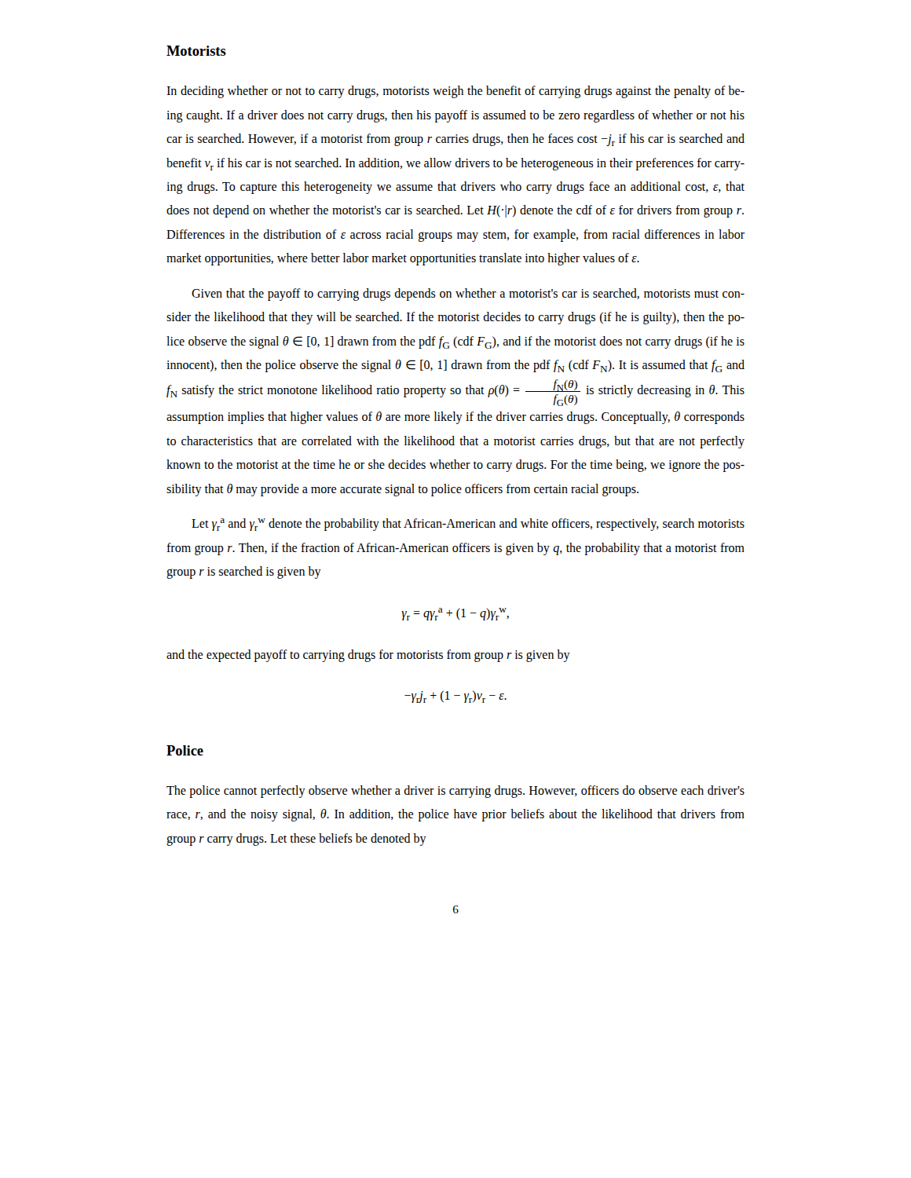Motorists
In deciding whether or not to carry drugs, motorists weigh the benefit of carrying drugs against the penalty of being caught. If a driver does not carry drugs, then his payoff is assumed to be zero regardless of whether or not his car is searched. However, if a motorist from group r carries drugs, then he faces cost −jr if his car is searched and benefit νr if his car is not searched. In addition, we allow drivers to be heterogeneous in their preferences for carrying drugs. To capture this heterogeneity we assume that drivers who carry drugs face an additional cost, ε, that does not depend on whether the motorist's car is searched. Let H(·|r) denote the cdf of ε for drivers from group r. Differences in the distribution of ε across racial groups may stem, for example, from racial differences in labor market opportunities, where better labor market opportunities translate into higher values of ε.
Given that the payoff to carrying drugs depends on whether a motorist's car is searched, motorists must consider the likelihood that they will be searched. If the motorist decides to carry drugs (if he is guilty), then the police observe the signal θ ∈ [0, 1] drawn from the pdf fG (cdf FG), and if the motorist does not carry drugs (if he is innocent), then the police observe the signal θ ∈ [0, 1] drawn from the pdf fN (cdf FN). It is assumed that fG and fN satisfy the strict monotone likelihood ratio property so that ρ(θ) = fN(θ) fG(θ) is strictly decreasing in θ. This assumption implies that higher values of θ are more likely if the driver carries drugs. Conceptually, θ corresponds to characteristics that are correlated with the likelihood that a motorist carries drugs, but that are not perfectly known to the motorist at the time he or she decides whether to carry drugs. For the time being, we ignore the possibility that θ may provide a more accurate signal to police officers from certain racial groups.
Let γra and γrw denote the probability that African-American and white officers, respectively, search motorists from group r. Then, if the fraction of African-American officers is given by q, the probability that a motorist from group r is searched is given by
γr = qγra + (1 − q)γrw,
and the expected payoff to carrying drugs for motorists from group r is given by
−γrjr + (1 − γr)νr − ε.
Police
The police cannot perfectly observe whether a driver is carrying drugs. However, officers do observe each driver's race, r, and the noisy signal, θ. In addition, the police have prior beliefs about the likelihood that drivers from group r carry drugs. Let these beliefs be denoted by
6